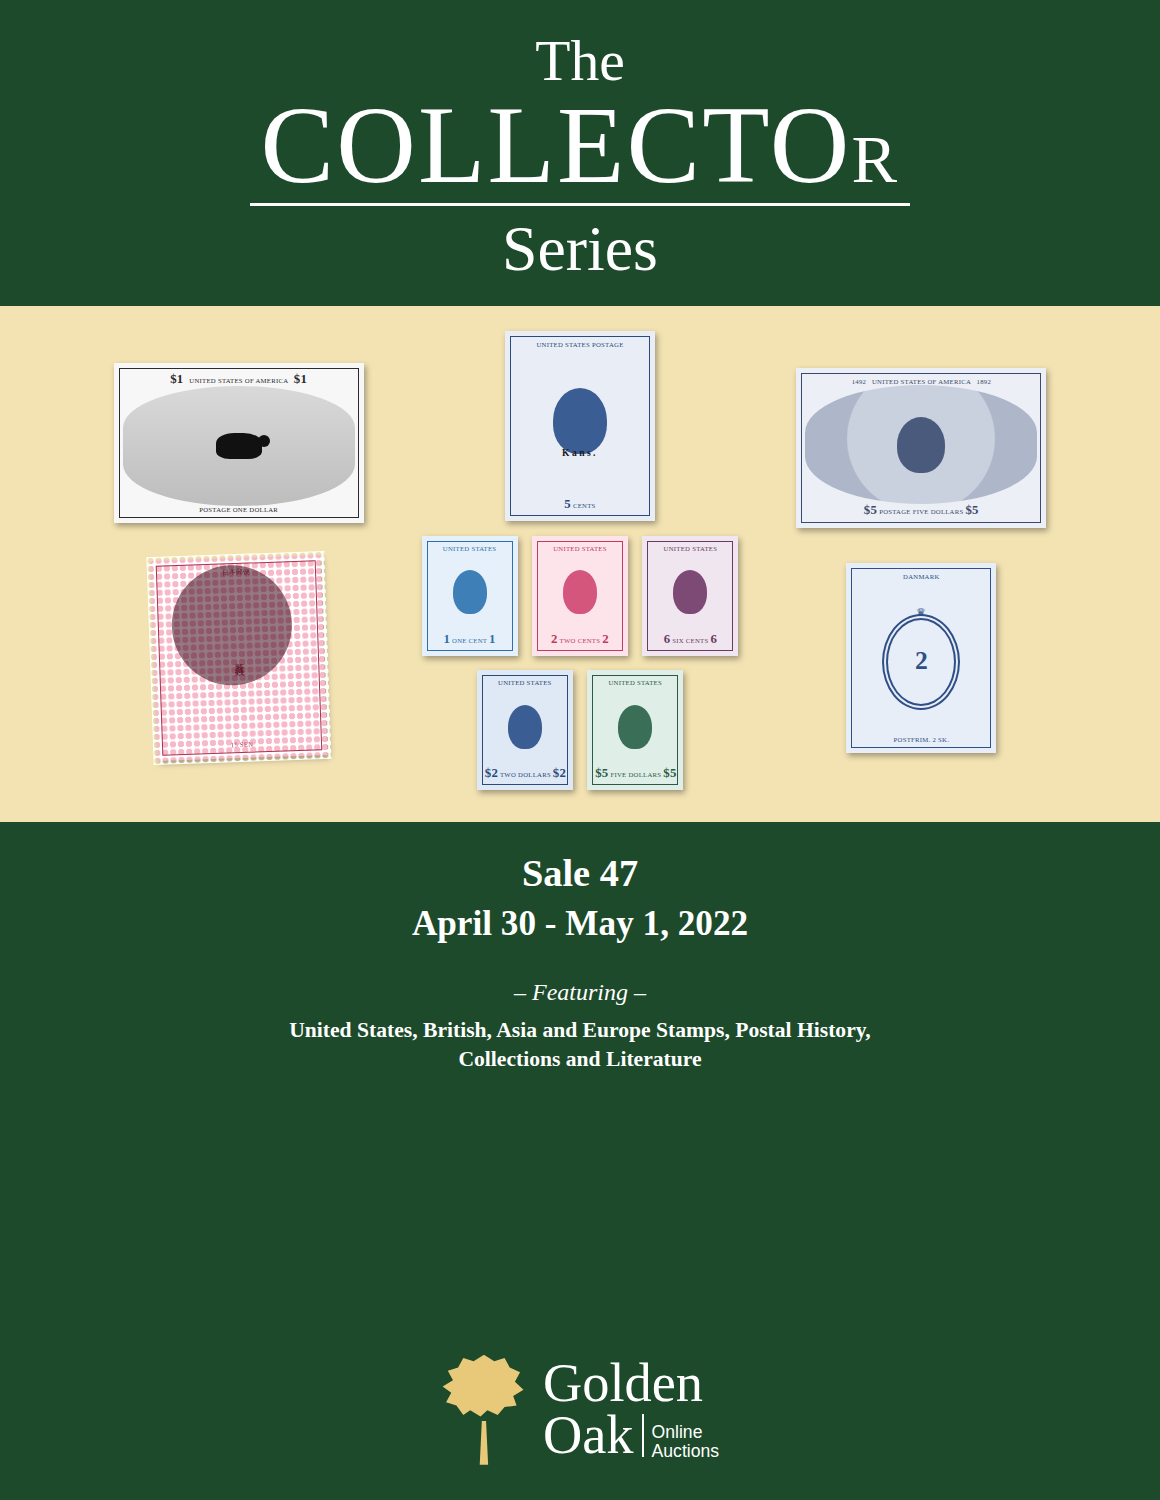The
CollectoR
Series
$1 United States of America $1
Postage One Dollar
日本郵便
拾五銭
15 Sen
United States Postage
Kans.
5 Cents
United States
1 One Cent 1
United States
2 Two Cents 2
United States
6 Six Cents 6
United States
$2 Two Dollars $2
United States
$5 Five Dollars $5
1492 United States of America 1892
$5 Postage Five Dollars $5
Danmark
♛
2
Postfrim. 2 Sk.
Sale 47
April 30 - May 1, 2022
– Featuring –
United States, British, Asia and Europe Stamps, Postal History,
Collections and Literature
Golden Oak Online Auctions